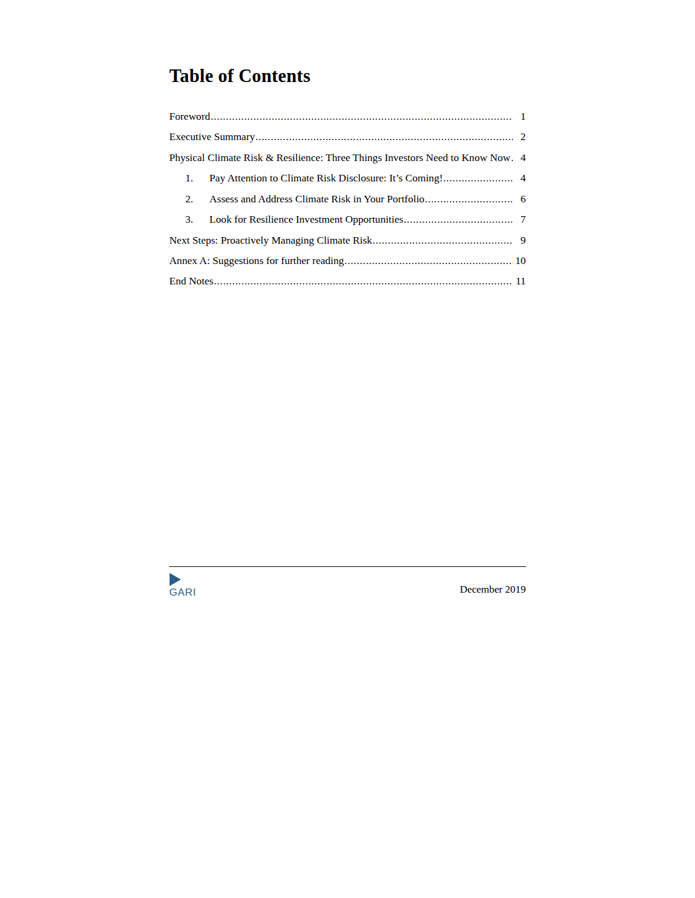Table of Contents
Foreword .................................................................................................................................................. 1
Executive Summary ................................................................................................................................. 2
Physical Climate Risk & Resilience: Three Things Investors Need to Know Now ............................... 4
1. Pay Attention to Climate Risk Disclosure: It’s Coming! ............................................................. 4
2. Assess and Address Climate Risk in Your Portfolio ...................................................................... 6
3. Look for Resilience Investment Opportunities ............................................................................ 7
Next Steps: Proactively Managing Climate Risk ......................................................................................... 9
Annex A: Suggestions for further reading .................................................................................................. 10
End Notes ................................................................................................................................................. 11
GARI
December 2019